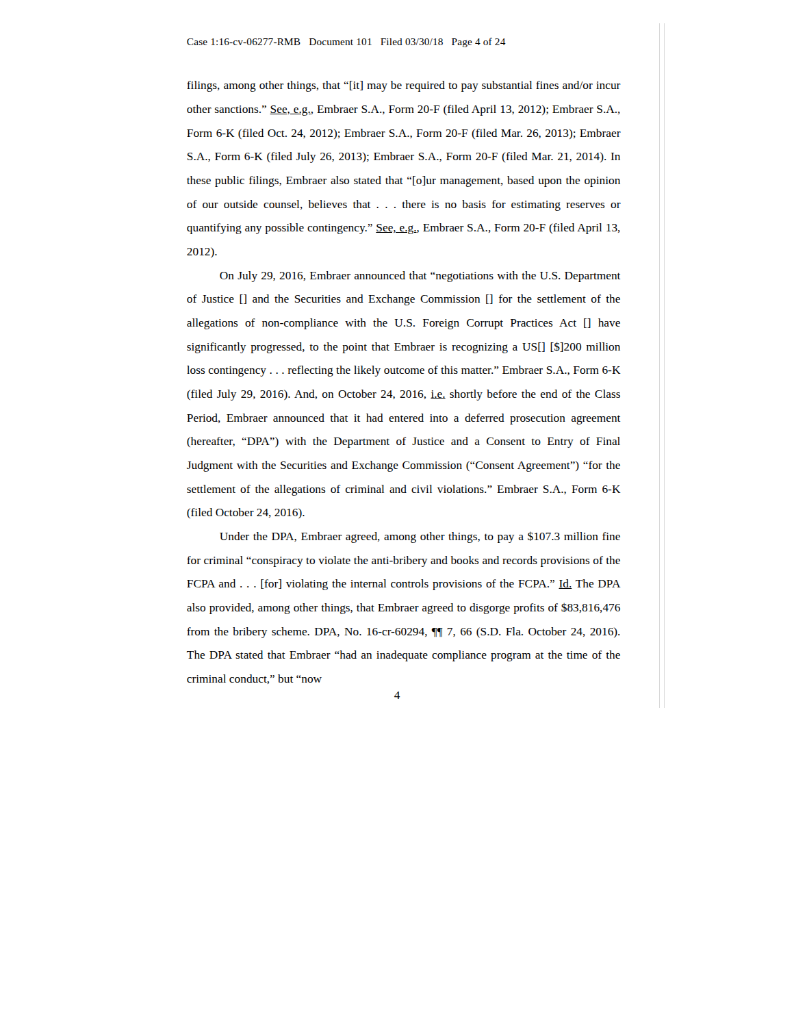Case 1:16-cv-06277-RMB Document 101 Filed 03/30/18 Page 4 of 24
filings, among other things, that “[it] may be required to pay substantial fines and/or incur other sanctions.” See, e.g., Embraer S.A., Form 20-F (filed April 13, 2012); Embraer S.A., Form 6-K (filed Oct. 24, 2012); Embraer S.A., Form 20-F (filed Mar. 26, 2013); Embraer S.A., Form 6-K (filed July 26, 2013); Embraer S.A., Form 20-F (filed Mar. 21, 2014). In these public filings, Embraer also stated that “[o]ur management, based upon the opinion of our outside counsel, believes that . . . there is no basis for estimating reserves or quantifying any possible contingency.” See, e.g., Embraer S.A., Form 20-F (filed April 13, 2012).
On July 29, 2016, Embraer announced that “negotiations with the U.S. Department of Justice [] and the Securities and Exchange Commission [] for the settlement of the allegations of non-compliance with the U.S. Foreign Corrupt Practices Act [] have significantly progressed, to the point that Embraer is recognizing a US[] [$]200 million loss contingency . . . reflecting the likely outcome of this matter.” Embraer S.A., Form 6-K (filed July 29, 2016). And, on October 24, 2016, i.e. shortly before the end of the Class Period, Embraer announced that it had entered into a deferred prosecution agreement (hereafter, “DPA”) with the Department of Justice and a Consent to Entry of Final Judgment with the Securities and Exchange Commission (“Consent Agreement”) “for the settlement of the allegations of criminal and civil violations.” Embraer S.A., Form 6-K (filed October 24, 2016).
Under the DPA, Embraer agreed, among other things, to pay a $107.3 million fine for criminal “conspiracy to violate the anti-bribery and books and records provisions of the FCPA and . . . [for] violating the internal controls provisions of the FCPA.” Id. The DPA also provided, among other things, that Embraer agreed to disgorge profits of $83,816,476 from the bribery scheme. DPA, No. 16-cr-60294, ¶¶ 7, 66 (S.D. Fla. October 24, 2016). The DPA stated that Embraer “had an inadequate compliance program at the time of the criminal conduct,” but “now
4